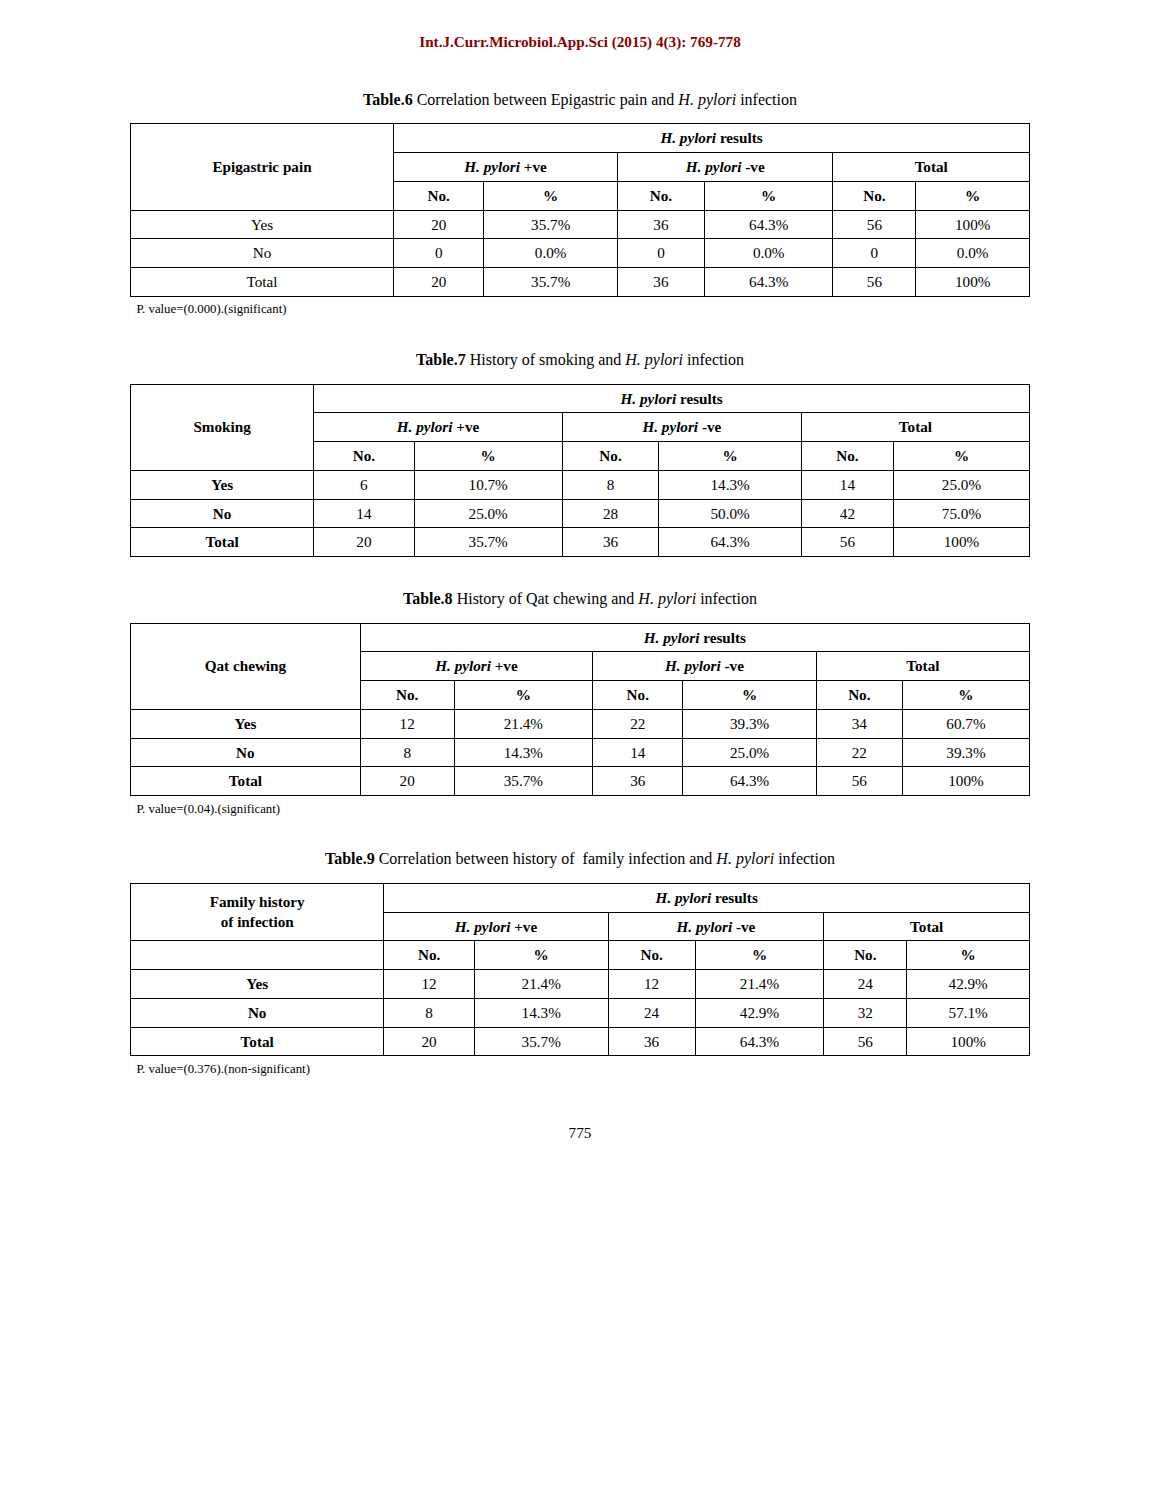Int.J.Curr.Microbiol.App.Sci (2015) 4(3): 769-778
Table.6 Correlation between Epigastric pain and H. pylori infection
| Epigastric pain | H. pylori results |
| H. pylori +ve | H. pylori -ve | Total |
| No. | % | No. | % | No. | % |
| Yes | 20 | 35.7% | 36 | 64.3% | 56 | 100% |
| No | 0 | 0.0% | 0 | 0.0% | 0 | 0.0% |
| Total | 20 | 35.7% | 36 | 64.3% | 56 | 100% |
P. value=(0.000).(significant)
Table.7 History of smoking and H. pylori infection
| Smoking | H. pylori results |
| H. pylori +ve | H. pylori -ve | Total |
| No. | % | No. | % | No. | % |
| Yes | 6 | 10.7% | 8 | 14.3% | 14 | 25.0% |
| No | 14 | 25.0% | 28 | 50.0% | 42 | 75.0% |
| Total | 20 | 35.7% | 36 | 64.3% | 56 | 100% |
Table.8 History of Qat chewing and H. pylori infection
| Qat chewing | H. pylori results |
| H. pylori +ve | H. pylori -ve | Total |
| No. | % | No. | % | No. | % |
| Yes | 12 | 21.4% | 22 | 39.3% | 34 | 60.7% |
| No | 8 | 14.3% | 14 | 25.0% | 22 | 39.3% |
| Total | 20 | 35.7% | 36 | 64.3% | 56 | 100% |
P. value=(0.04).(significant)
Table.9 Correlation between history of family infection and H. pylori infection
| Family history of infection | H. pylori results |
| H. pylori +ve | H. pylori -ve | Total |
| | No. | % | No. | % | No. | % |
| Yes | 12 | 21.4% | 12 | 21.4% | 24 | 42.9% |
| No | 8 | 14.3% | 24 | 42.9% | 32 | 57.1% |
| Total | 20 | 35.7% | 36 | 64.3% | 56 | 100% |
P. value=(0.376).(non-significant)
775